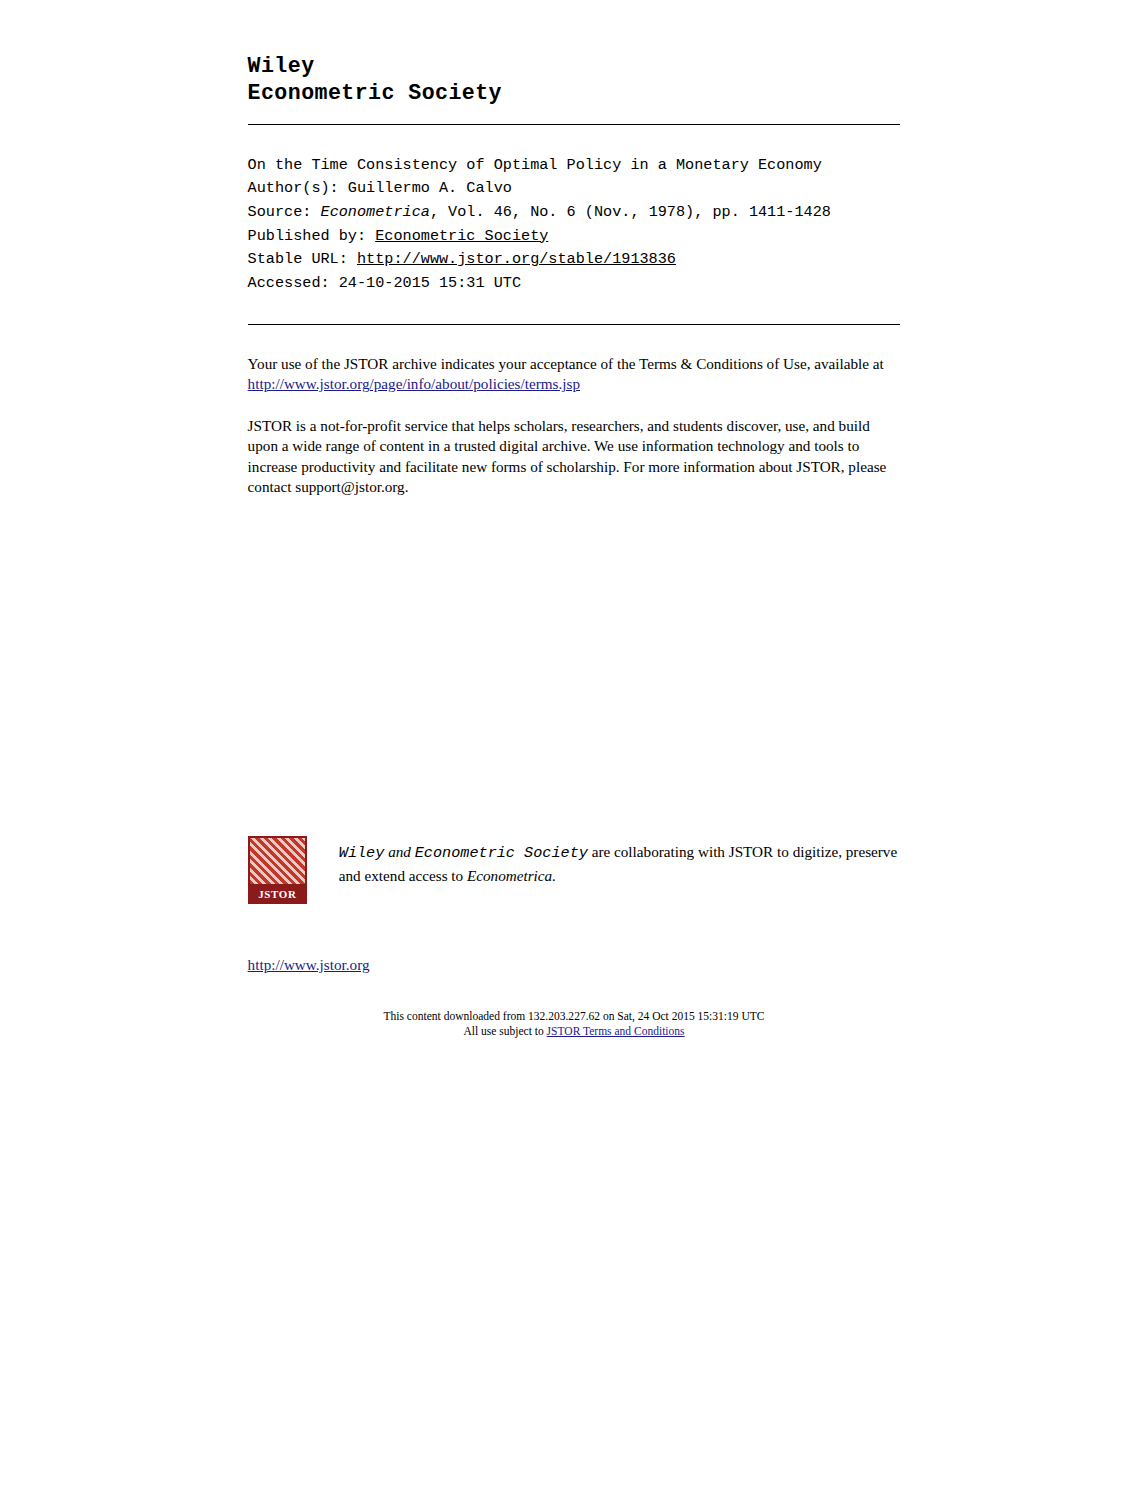Wiley
Econometric Society
On the Time Consistency of Optimal Policy in a Monetary Economy
Author(s): Guillermo A. Calvo
Source: Econometrica, Vol. 46, No. 6 (Nov., 1978), pp. 1411-1428
Published by: Econometric Society
Stable URL: http://www.jstor.org/stable/1913836
Accessed: 24-10-2015 15:31 UTC
Your use of the JSTOR archive indicates your acceptance of the Terms & Conditions of Use, available at http://www.jstor.org/page/info/about/policies/terms.jsp
JSTOR is a not-for-profit service that helps scholars, researchers, and students discover, use, and build upon a wide range of content in a trusted digital archive. We use information technology and tools to increase productivity and facilitate new forms of scholarship. For more information about JSTOR, please contact support@jstor.org.
JSTOR Wiley and Econometric Society are collaborating with JSTOR to digitize, preserve and extend access to Econometrica.
http://www.jstor.org
This content downloaded from 132.203.227.62 on Sat, 24 Oct 2015 15:31:19 UTC
All use subject to JSTOR Terms and Conditions